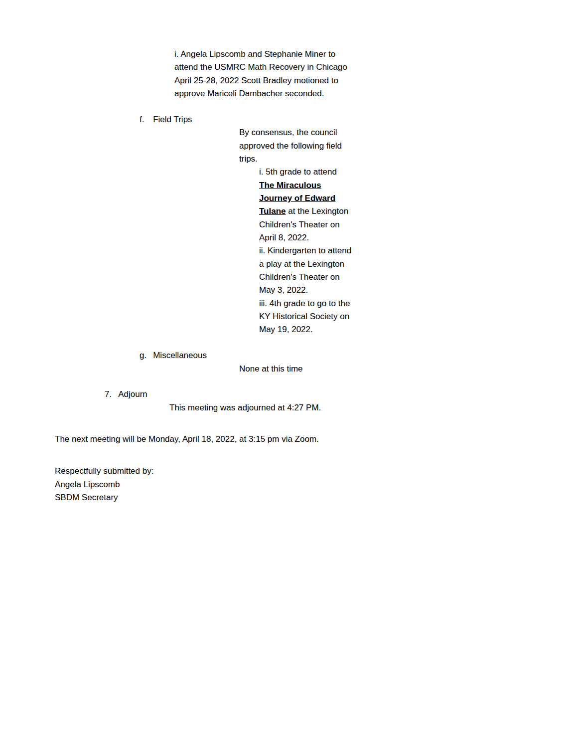i. Angela Lipscomb and Stephanie Miner to attend the USMRC Math Recovery in Chicago April 25-28, 2022 Scott Bradley motioned to approve Mariceli Dambacher seconded.
f. Field Trips
By consensus, the council approved the following field trips.
i. 5th grade to attend The Miraculous Journey of Edward Tulane at the Lexington Children's Theater on April 8, 2022.
ii. Kindergarten to attend a play at the Lexington Children's Theater on May 3, 2022.
iii. 4th grade to go to the KY Historical Society on May 19, 2022.
g. Miscellaneous
None at this time
7. Adjourn
This meeting was adjourned at 4:27 PM.
The next meeting will be Monday, April 18, 2022, at 3:15 pm via Zoom.
Respectfully submitted by:
Angela Lipscomb
SBDM Secretary